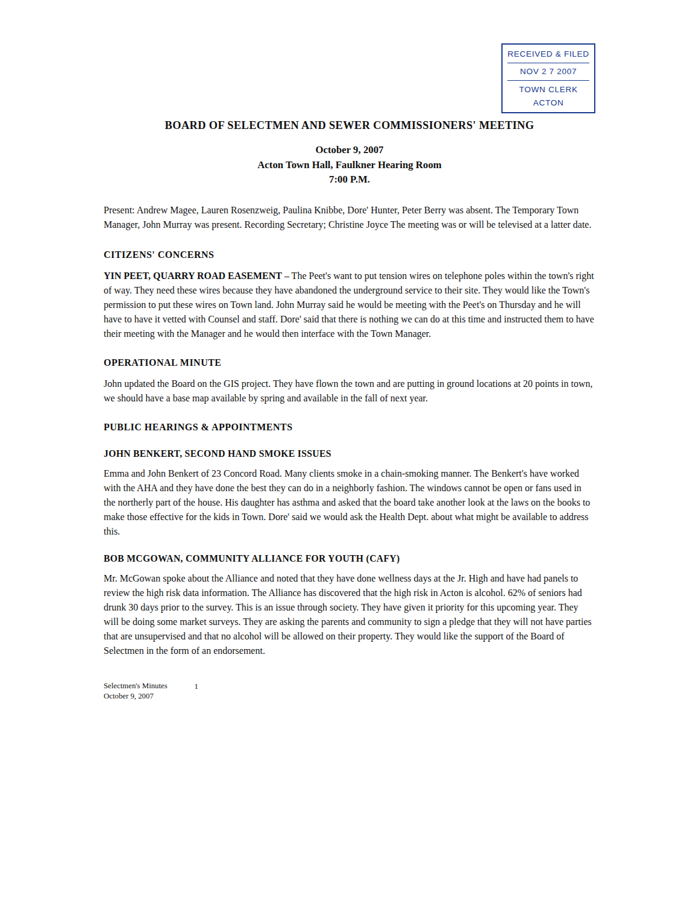RECEIVED & FILED
NOV 2 7 2007
TOWN CLERK
ACTON
BOARD OF SELECTMEN AND SEWER COMMISSIONERS' MEETING
October 9, 2007
Acton Town Hall, Faulkner Hearing Room
7:00 P.M.
Present: Andrew Magee, Lauren Rosenzweig, Paulina Knibbe, Dore' Hunter, Peter Berry was absent. The Temporary Town Manager, John Murray was present. Recording Secretary; Christine Joyce The meeting was or will be televised at a latter date.
CITIZENS' CONCERNS
YIN PEET, QUARRY ROAD EASEMENT – The Peet's want to put tension wires on telephone poles within the town's right of way. They need these wires because they have abandoned the underground service to their site. They would like the Town's permission to put these wires on Town land. John Murray said he would be meeting with the Peet's on Thursday and he will have to have it vetted with Counsel and staff. Dore' said that there is nothing we can do at this time and instructed them to have their meeting with the Manager and he would then interface with the Town Manager.
OPERATIONAL MINUTE
John updated the Board on the GIS project. They have flown the town and are putting in ground locations at 20 points in town, we should have a base map available by spring and available in the fall of next year.
PUBLIC HEARINGS & APPOINTMENTS
JOHN BENKERT, SECOND HAND SMOKE ISSUES
Emma and John Benkert of 23 Concord Road. Many clients smoke in a chain-smoking manner. The Benkert's have worked with the AHA and they have done the best they can do in a neighborly fashion. The windows cannot be open or fans used in the northerly part of the house. His daughter has asthma and asked that the board take another look at the laws on the books to make those effective for the kids in Town. Dore' said we would ask the Health Dept. about what might be available to address this.
BOB MCGOWAN, COMMUNITY ALLIANCE FOR YOUTH (CAFY)
Mr. McGowan spoke about the Alliance and noted that they have done wellness days at the Jr. High and have had panels to review the high risk data information. The Alliance has discovered that the high risk in Acton is alcohol. 62% of seniors had drunk 30 days prior to the survey. This is an issue through society. They have given it priority for this upcoming year. They will be doing some market surveys. They are asking the parents and community to sign a pledge that they will not have parties that are unsupervised and that no alcohol will be allowed on their property. They would like the support of the Board of Selectmen in the form of an endorsement.
Selectmen's Minutes
October 9, 2007
1